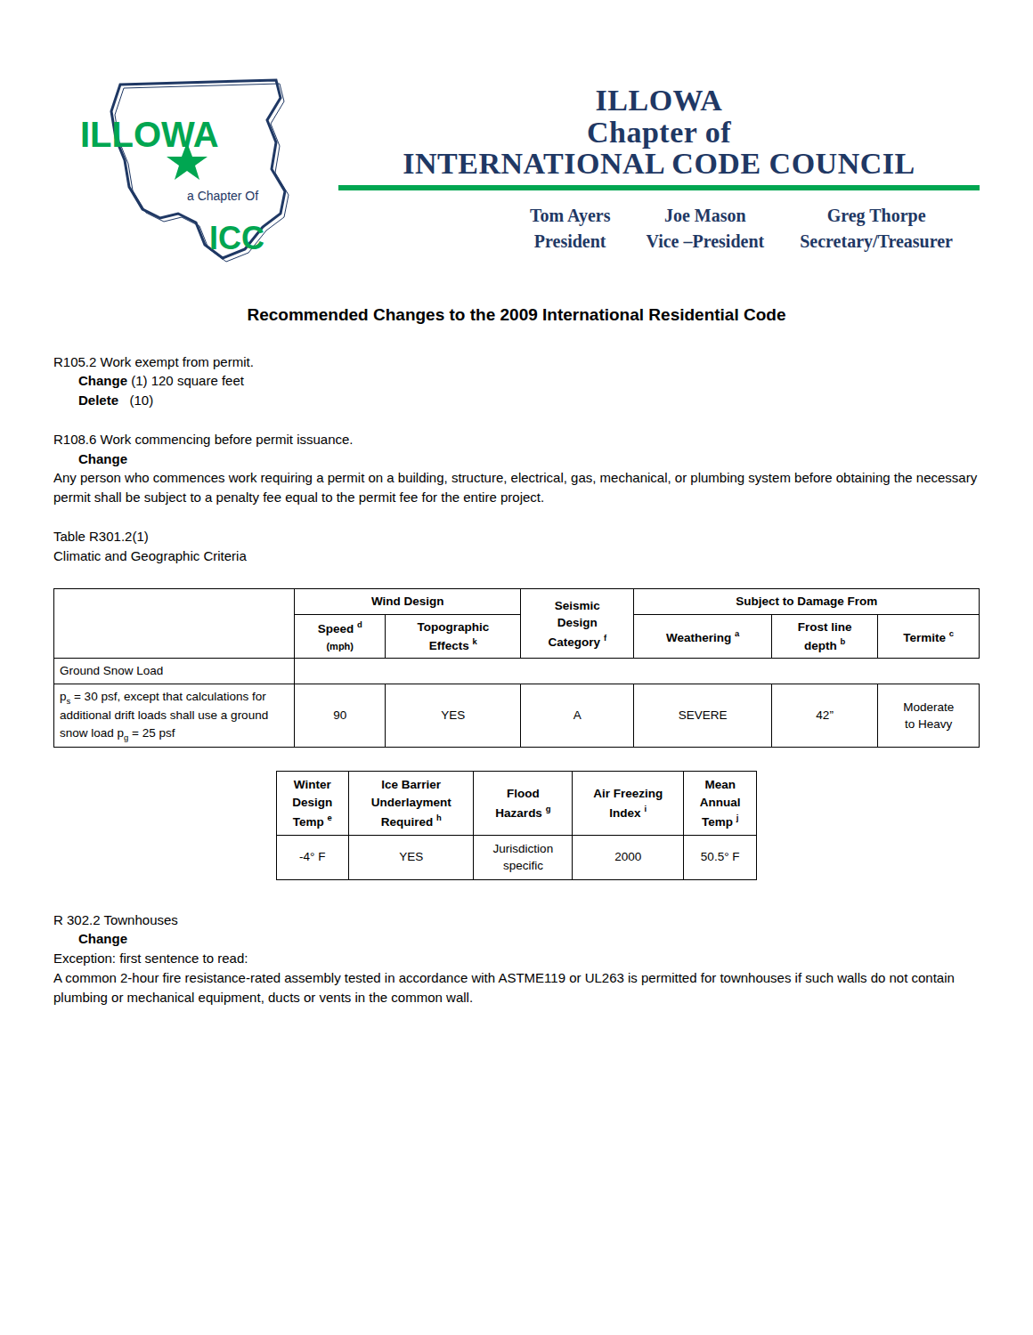ILLOWA a Chapter Of ICC
ILLOWA
Chapter of
INTERNATIONAL CODE COUNCIL
Tom Ayers President
Joe Mason Vice –President
Greg Thorpe Secretary/Treasurer
Recommended Changes to the 2009 International Residential Code
R105.2 Work exempt from permit.
Change (1) 120 square feet
Delete (10)
R108.6 Work commencing before permit issuance.
Change
Any person who commences work requiring a permit on a building, structure, electrical, gas, mechanical, or plumbing system before obtaining the necessary permit shall be subject to a penalty fee equal to the permit fee for the entire project.
Table R301.2(1)
Climatic and Geographic Criteria
| | Wind Design | Seismic Design Category f | Subject to Damage From |
| --- | --- | --- | --- |
| Speed d (mph) | Topographic Effects k | Weathering a | Frost line depth b | Termite c |
| Ground Snow Load | |
| p s = 30 psf, except that calculations for additional drift loads shall use a ground snow load p g = 25 psf | 90 | YES | A | SEVERE | 42” | Moderate to Heavy |
| Winter Design Temp e | Ice Barrier Underlayment Required h | Flood Hazards g | Air Freezing Index i | Mean Annual Temp j |
| --- | --- | --- | --- | --- |
| -4° F | YES | Jurisdiction specific | 2000 | 50.5° F |
R 302.2 Townhouses
Change
Exception: first sentence to read:
A common 2-hour fire resistance-rated assembly tested in accordance with ASTME119 or UL263 is permitted for townhouses if such walls do not contain plumbing or mechanical equipment, ducts or vents in the common wall.